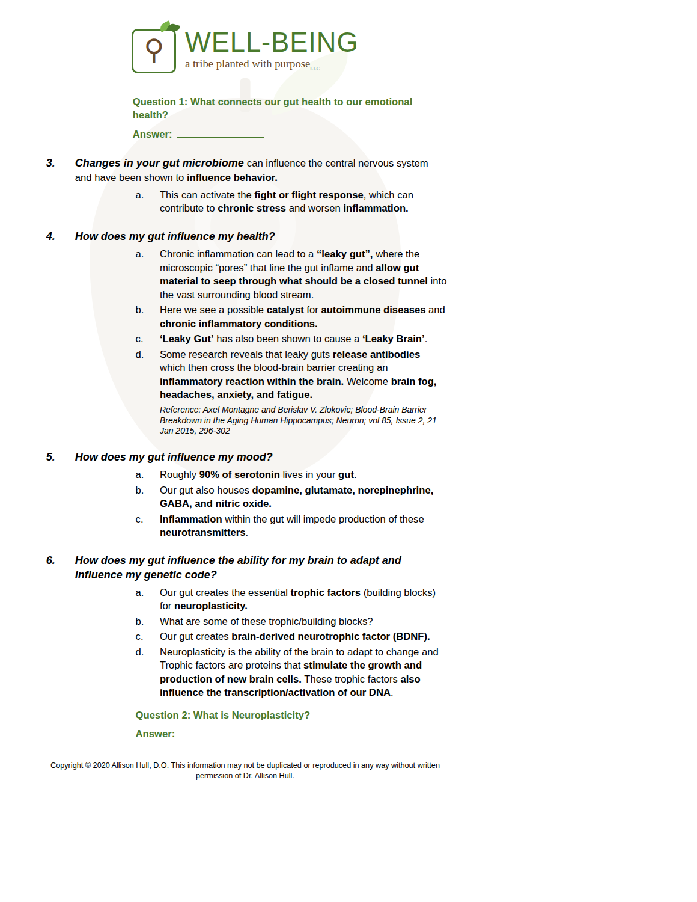⚲
⚲ WELL-BEING
a tribe planted with purposeLLC
Question 1: What connects our gut health to our emotional health?
Answer:
3.
Changes in your gut microbiome can influence the central nervous system and have been shown to influence behavior.
a. This can activate the fight or flight response, which can contribute to chronic stress and worsen inflammation.
4.
How does my gut influence my health?
a. Chronic inflammation can lead to a “leaky gut”, where the microscopic “pores” that line the gut inflame and allow gut material to seep through what should be a closed tunnel into the vast surrounding blood stream.
b. Here we see a possible catalyst for autoimmune diseases and chronic inflammatory conditions.
c.‘Leaky Gut’ has also been shown to cause a ‘Leaky Brain’.
d. Some research reveals that leaky guts release antibodies which then cross the blood-brain barrier creating an inflammatory reaction within the brain. Welcome brain fog, headaches, anxiety, and fatigue.
Reference: Axel Montagne and Berislav V. Zlokovic; Blood-Brain Barrier Breakdown in the Aging Human Hippocampus; Neuron; vol 85, Issue 2, 21 Jan 2015, 296-302
5.
How does my gut influence my mood?
a. Roughly 90% of serotonin lives in your gut.
b. Our gut also houses dopamine, glutamate, norepinephrine, GABA, and nitric oxide.
c. Inflammation within the gut will impede production of these neurotransmitters.
6.
How does my gut influence the ability for my brain to adapt and influence my genetic code?
a. Our gut creates the essential trophic factors (building blocks) for neuroplasticity.
b. What are some of these trophic/building blocks?
c. Our gut creates brain-derived neurotrophic factor (BDNF).
d. Neuroplasticity is the ability of the brain to adapt to change and Trophic factors are proteins that stimulate the growth and production of new brain cells. These trophic factors also influence the transcription/activation of our DNA.
Question 2: What is Neuroplasticity?
Answer:
Copyright © 2020 Allison Hull, D.O. This information may not be duplicated or reproduced in any way without written permission of Dr. Allison Hull.